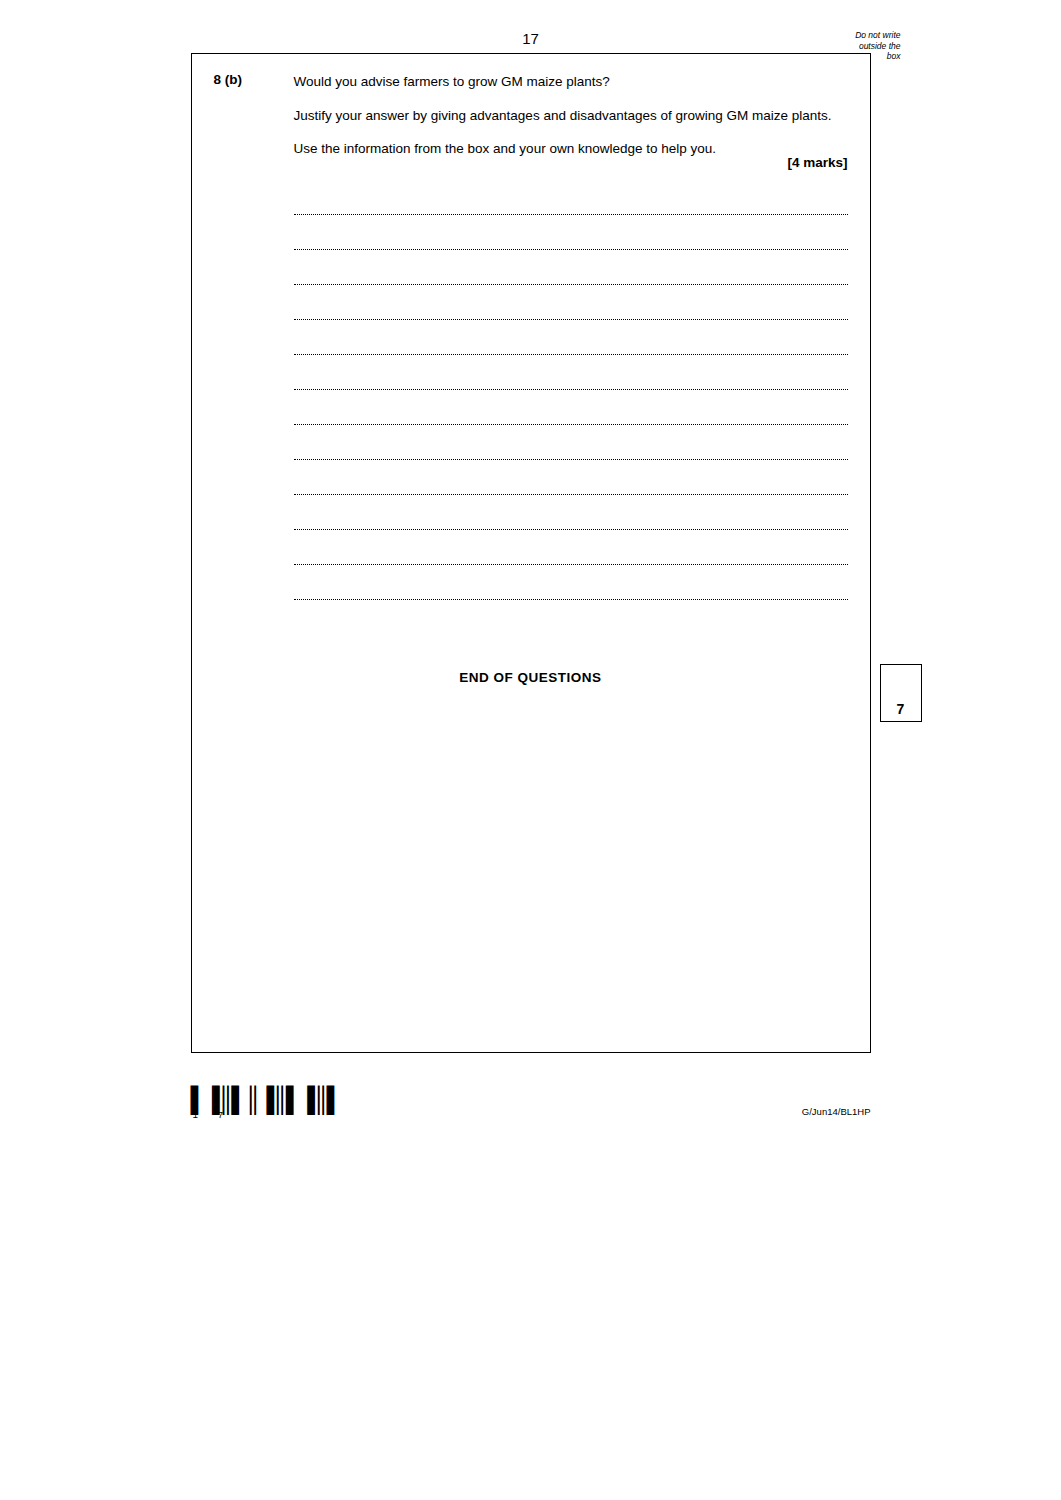Do not write
outside the
box
17
8 (b)
Would you advise farmers to grow GM maize plants?
Justify your answer by giving advantages and disadvantages of growing GM maize plants.
Use the information from the box and your own knowledge to help you.
[4 marks]
END OF QUESTIONS
7
▌▐║▌║▐║▌▐║▌
1 7
G/Jun14/BL1HP